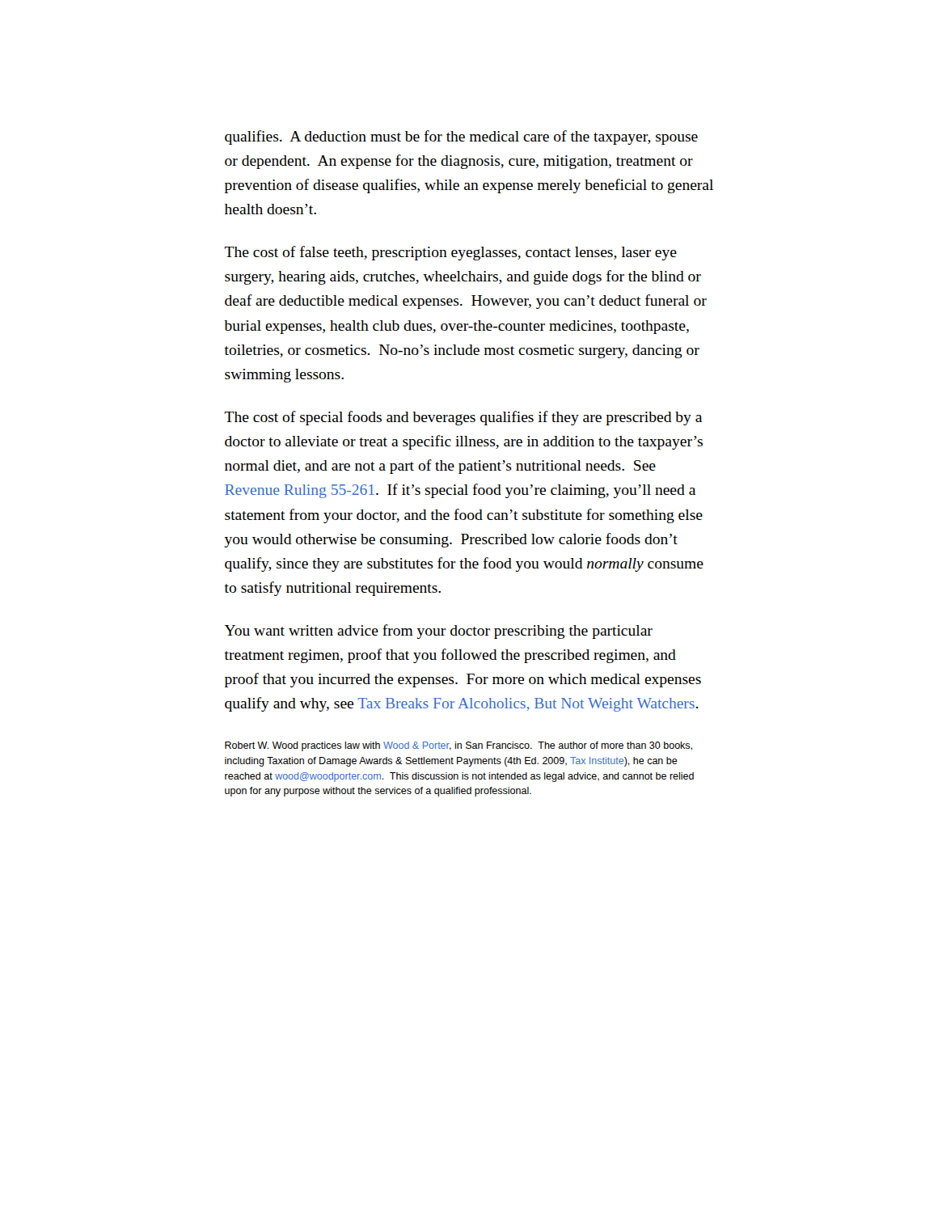qualifies. A deduction must be for the medical care of the taxpayer, spouse or dependent. An expense for the diagnosis, cure, mitigation, treatment or prevention of disease qualifies, while an expense merely beneficial to general health doesn’t.
The cost of false teeth, prescription eyeglasses, contact lenses, laser eye surgery, hearing aids, crutches, wheelchairs, and guide dogs for the blind or deaf are deductible medical expenses. However, you can’t deduct funeral or burial expenses, health club dues, over-the-counter medicines, toothpaste, toiletries, or cosmetics. No-no’s include most cosmetic surgery, dancing or swimming lessons.
The cost of special foods and beverages qualifies if they are prescribed by a doctor to alleviate or treat a specific illness, are in addition to the taxpayer’s normal diet, and are not a part of the patient’s nutritional needs. See Revenue Ruling 55-261. If it’s special food you’re claiming, you’ll need a statement from your doctor, and the food can’t substitute for something else you would otherwise be consuming. Prescribed low calorie foods don’t qualify, since they are substitutes for the food you would normally consume to satisfy nutritional requirements.
You want written advice from your doctor prescribing the particular treatment regimen, proof that you followed the prescribed regimen, and proof that you incurred the expenses. For more on which medical expenses qualify and why, see Tax Breaks For Alcoholics, But Not Weight Watchers.
Robert W. Wood practices law with Wood & Porter, in San Francisco. The author of more than 30 books, including Taxation of Damage Awards & Settlement Payments (4th Ed. 2009, Tax Institute), he can be reached at wood@woodporter.com. This discussion is not intended as legal advice, and cannot be relied upon for any purpose without the services of a qualified professional.